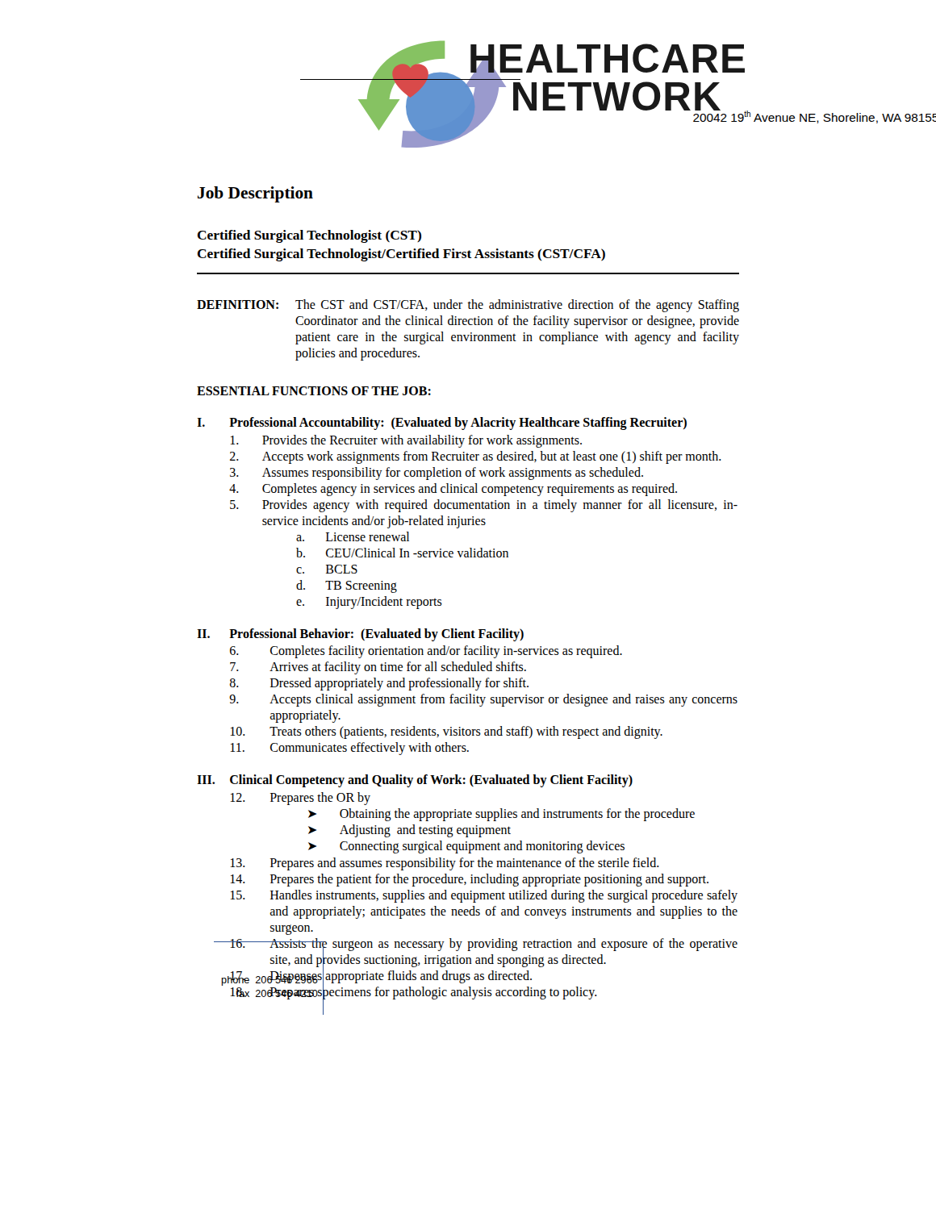HEALTHCARENETWORK
20042 19th Avenue NE, Shoreline, WA 98155
Job Description
Certified Surgical Technologist (CST)
Certified Surgical Technologist/Certified First Assistants (CST/CFA)
DEFINITION:
The CST and CST/CFA, under the administrative direction of the agency Staffing Coordinator and the clinical direction of the facility supervisor or designee, provide patient care in the surgical environment in compliance with agency and facility policies and procedures.
ESSENTIAL FUNCTIONS OF THE JOB:
I.
Professional Accountability: (Evaluated by Alacrity Healthcare Staffing Recruiter)
1. Provides the Recruiter with availability for work assignments.
2. Accepts work assignments from Recruiter as desired, but at least one (1) shift per month.
3. Assumes responsibility for completion of work assignments as scheduled.
4. Completes agency in services and clinical competency requirements as required.
5. Provides agency with required documentation in a timely manner for all licensure, in-service incidents and/or job-related injuries
a. License renewal
b. CEU/Clinical In -service validation
c. BCLS
d. TB Screening
e. Injury/Incident reports
II.
Professional Behavior: (Evaluated by Client Facility)
6. Completes facility orientation and/or facility in-services as required.
7. Arrives at facility on time for all scheduled shifts.
8. Dressed appropriately and professionally for shift.
9. Accepts clinical assignment from facility supervisor or designee and raises any concerns appropriately.
10. Treats others (patients, residents, visitors and staff) with respect and dignity.
11. Communicates effectively with others.
III.
Clinical Competency and Quality of Work: (Evaluated by Client Facility)
12. Prepares the OR by
➤Obtaining the appropriate supplies and instruments for the procedure
➤Adjusting and testing equipment
➤Connecting surgical equipment and monitoring devices
13. Prepares and assumes responsibility for the maintenance of the sterile field.
14. Prepares the patient for the procedure, including appropriate positioning and support.
15. Handles instruments, supplies and equipment utilized during the surgical procedure safely and appropriately; anticipates the needs of and conveys instruments and supplies to the surgeon.
16. Assists the surgeon as necessary by providing retraction and exposure of the operative site, and provides suctioning, irrigation and sponging as directed.
17. Dispenses appropriate fluids and drugs as directed.
18. Prepares specimens for pathologic analysis according to policy.
phone 206 546 2966
fax 206 546 4210